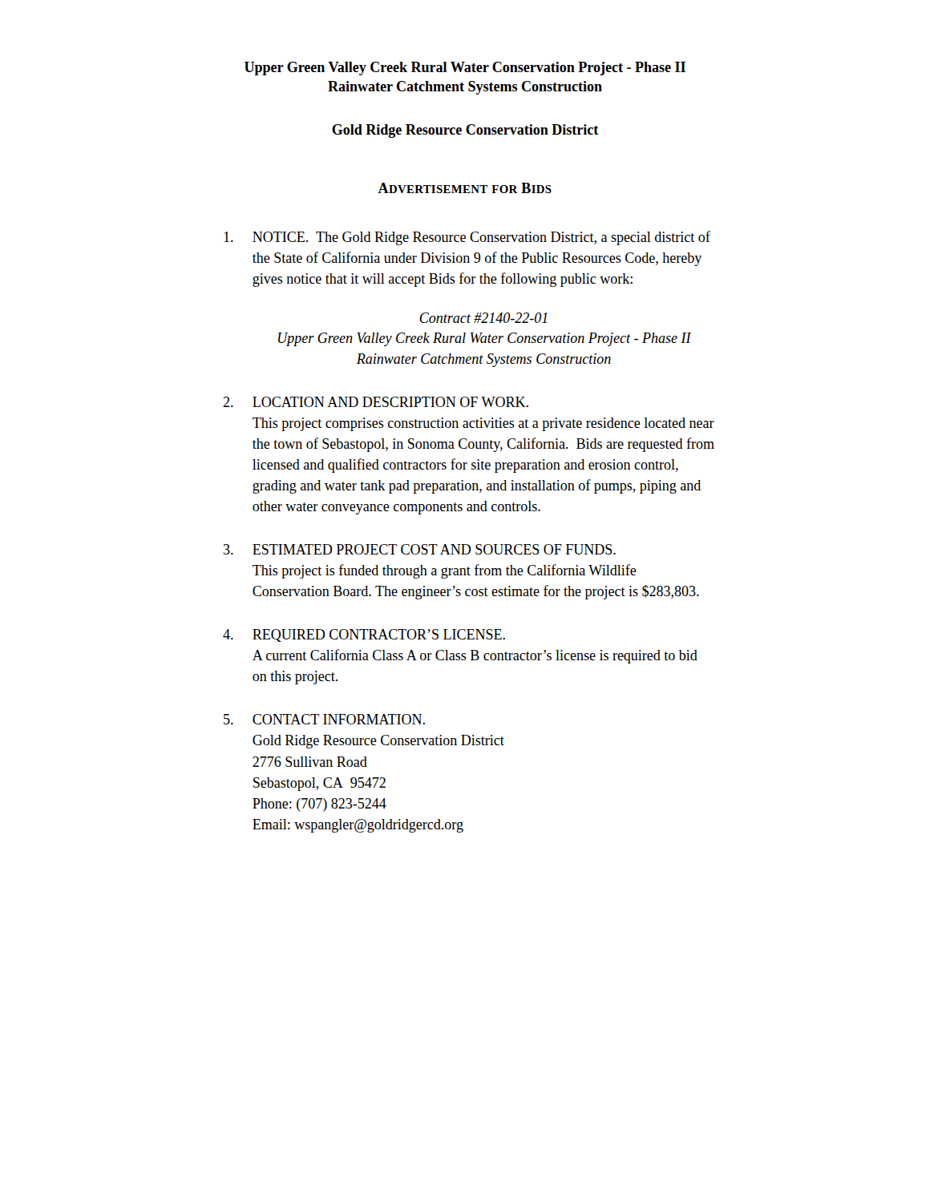Upper Green Valley Creek Rural Water Conservation Project - Phase II
Rainwater Catchment Systems Construction
Gold Ridge Resource Conservation District
ADVERTISEMENT FOR BIDS
NOTICE. The Gold Ridge Resource Conservation District, a special district of the State of California under Division 9 of the Public Resources Code, hereby gives notice that it will accept Bids for the following public work:
Contract #2140-22-01
Upper Green Valley Creek Rural Water Conservation Project - Phase II
Rainwater Catchment Systems Construction
LOCATION AND DESCRIPTION OF WORK.
This project comprises construction activities at a private residence located near the town of Sebastopol, in Sonoma County, California. Bids are requested from licensed and qualified contractors for site preparation and erosion control, grading and water tank pad preparation, and installation of pumps, piping and other water conveyance components and controls.
ESTIMATED PROJECT COST AND SOURCES OF FUNDS.
This project is funded through a grant from the California Wildlife Conservation Board. The engineer’s cost estimate for the project is $283,803.
REQUIRED CONTRACTOR’S LICENSE.
A current California Class A or Class B contractor’s license is required to bid on this project.
CONTACT INFORMATION.
Gold Ridge Resource Conservation District
2776 Sullivan Road
Sebastopol, CA 95472
Phone: (707) 823-5244
Email: wspangler@goldridgercd.org